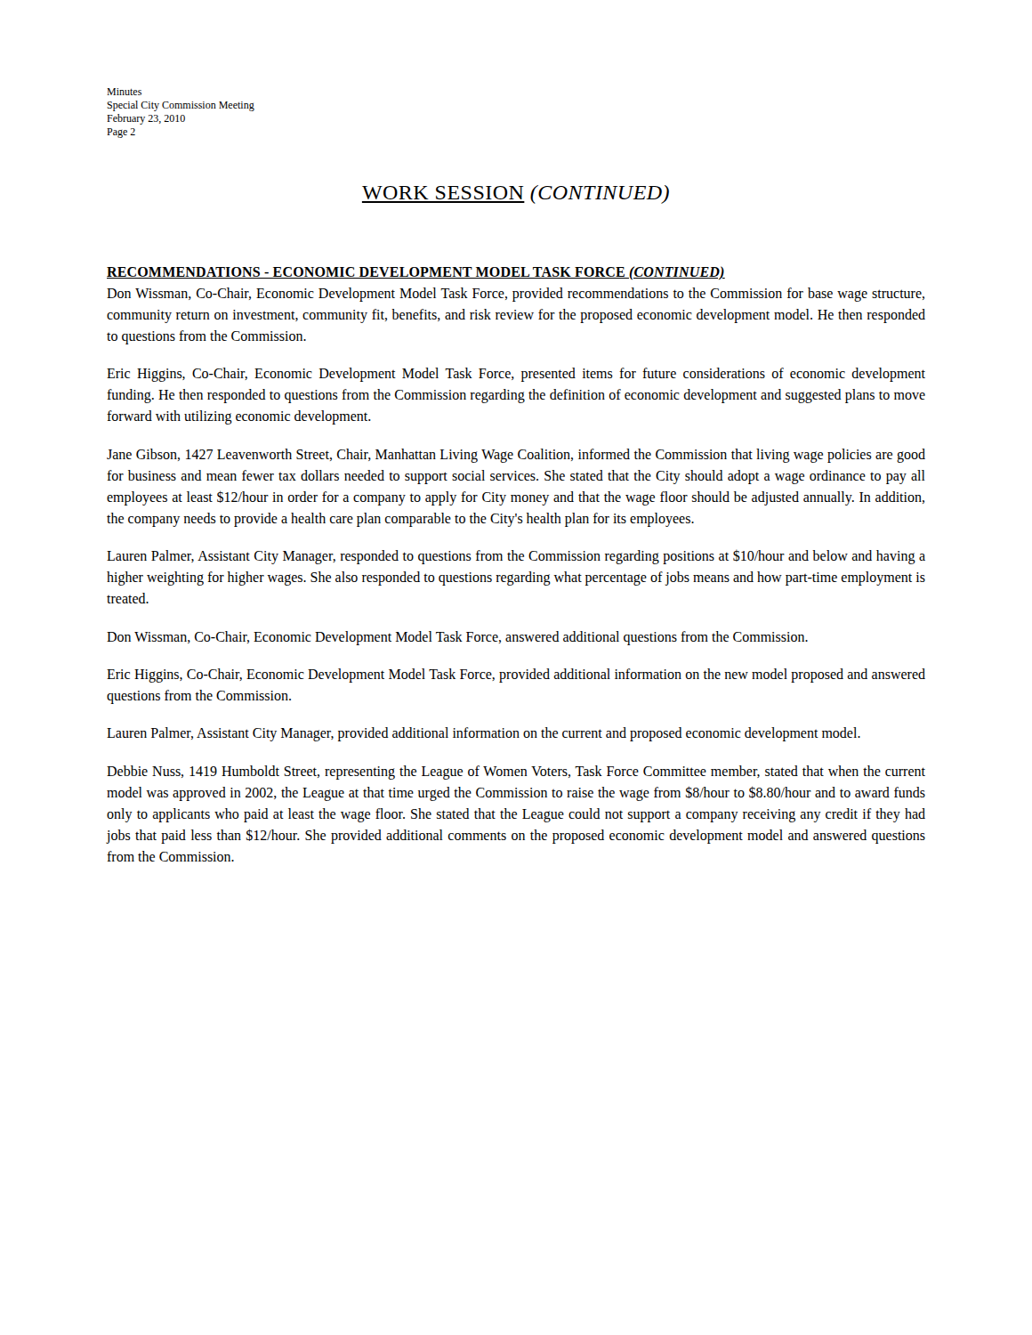Minutes Special City Commission Meeting February 23, 2010 Page 2
WORK SESSION (CONTINUED)
RECOMMENDATIONS - ECONOMIC DEVELOPMENT MODEL TASK FORCE (CONTINUED)
Don Wissman, Co-Chair, Economic Development Model Task Force, provided recommendations to the Commission for base wage structure, community return on investment, community fit, benefits, and risk review for the proposed economic development model. He then responded to questions from the Commission.
Eric Higgins, Co-Chair, Economic Development Model Task Force, presented items for future considerations of economic development funding. He then responded to questions from the Commission regarding the definition of economic development and suggested plans to move forward with utilizing economic development.
Jane Gibson, 1427 Leavenworth Street, Chair, Manhattan Living Wage Coalition, informed the Commission that living wage policies are good for business and mean fewer tax dollars needed to support social services. She stated that the City should adopt a wage ordinance to pay all employees at least $12/hour in order for a company to apply for City money and that the wage floor should be adjusted annually. In addition, the company needs to provide a health care plan comparable to the City's health plan for its employees.
Lauren Palmer, Assistant City Manager, responded to questions from the Commission regarding positions at $10/hour and below and having a higher weighting for higher wages. She also responded to questions regarding what percentage of jobs means and how part-time employment is treated.
Don Wissman, Co-Chair, Economic Development Model Task Force, answered additional questions from the Commission.
Eric Higgins, Co-Chair, Economic Development Model Task Force, provided additional information on the new model proposed and answered questions from the Commission.
Lauren Palmer, Assistant City Manager, provided additional information on the current and proposed economic development model.
Debbie Nuss, 1419 Humboldt Street, representing the League of Women Voters, Task Force Committee member, stated that when the current model was approved in 2002, the League at that time urged the Commission to raise the wage from $8/hour to $8.80/hour and to award funds only to applicants who paid at least the wage floor. She stated that the League could not support a company receiving any credit if they had jobs that paid less than $12/hour. She provided additional comments on the proposed economic development model and answered questions from the Commission.